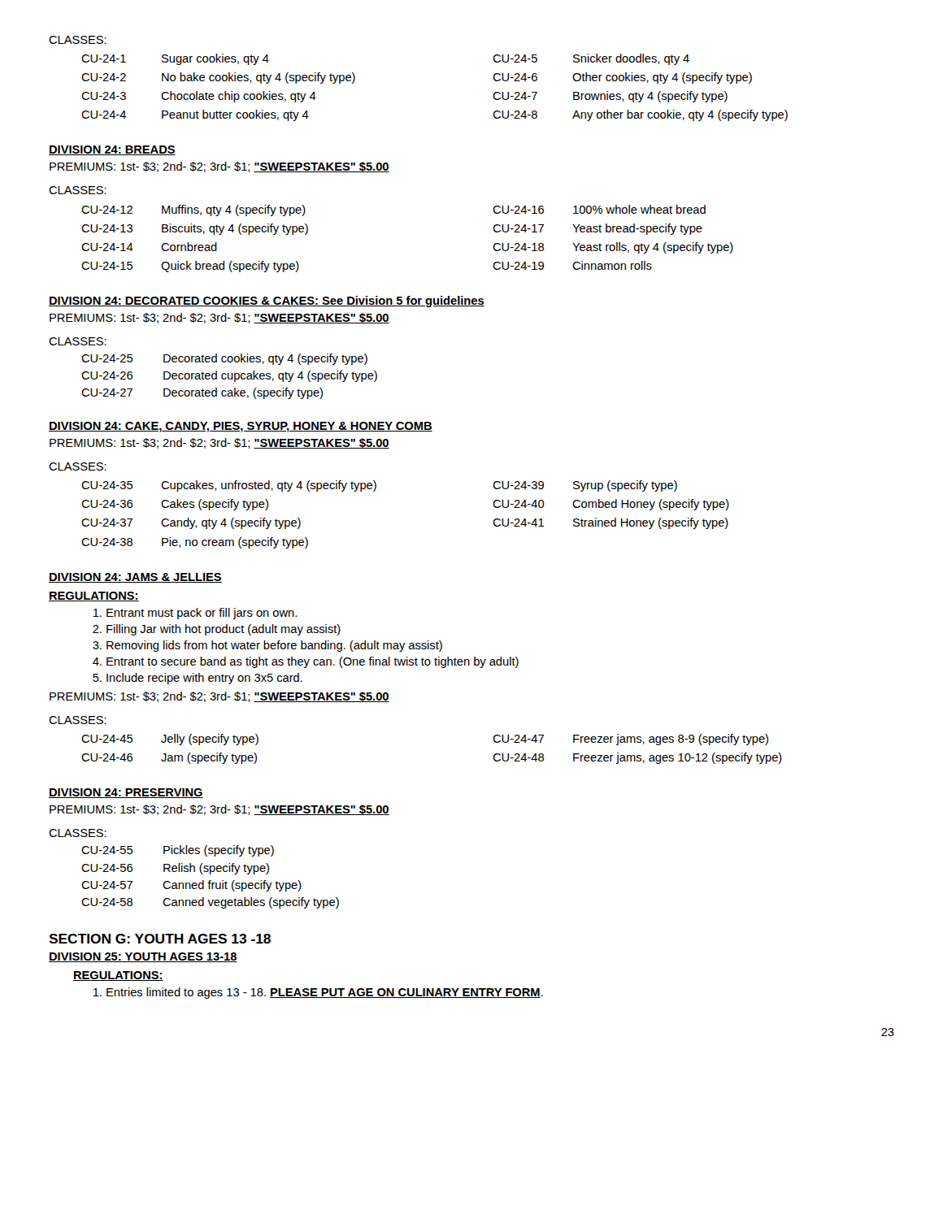CLASSES:
| CU-24-1 | Sugar cookies, qty 4 | CU-24-5 | Snicker doodles, qty 4 |
| CU-24-2 | No bake cookies, qty 4 (specify type) | CU-24-6 | Other cookies, qty 4 (specify type) |
| CU-24-3 | Chocolate chip cookies, qty 4 | CU-24-7 | Brownies, qty 4 (specify type) |
| CU-24-4 | Peanut butter cookies, qty 4 | CU-24-8 | Any other bar cookie, qty 4 (specify type) |
DIVISION 24: BREADS
PREMIUMS: 1st- $3; 2nd- $2; 3rd- $1; "SWEEPSTAKES" $5.00
CLASSES:
| CU-24-12 | Muffins, qty 4 (specify type) | CU-24-16 | 100% whole wheat bread |
| CU-24-13 | Biscuits, qty 4 (specify type) | CU-24-17 | Yeast bread-specify type |
| CU-24-14 | Cornbread | CU-24-18 | Yeast rolls, qty 4 (specify type) |
| CU-24-15 | Quick bread (specify type) | CU-24-19 | Cinnamon rolls |
DIVISION 24: DECORATED COOKIES & CAKES: See Division 5 for guidelines
PREMIUMS: 1st- $3; 2nd- $2; 3rd- $1; "SWEEPSTAKES" $5.00
CLASSES:
CU-24-25 Decorated cookies, qty 4 (specify type)
CU-24-26 Decorated cupcakes, qty 4 (specify type)
CU-24-27 Decorated cake, (specify type)
DIVISION 24: CAKE, CANDY, PIES, SYRUP, HONEY & HONEY COMB
PREMIUMS: 1st- $3; 2nd- $2; 3rd- $1; "SWEEPSTAKES" $5.00
CLASSES:
| CU-24-35 | Cupcakes, unfrosted, qty 4 (specify type) | CU-24-39 | Syrup (specify type) |
| CU-24-36 | Cakes (specify type) | CU-24-40 | Combed Honey (specify type) |
| CU-24-37 | Candy, qty 4 (specify type) | CU-24-41 | Strained Honey (specify type) |
| CU-24-38 | Pie, no cream (specify type) | | |
DIVISION 24: JAMS & JELLIES
REGULATIONS:
Entrant must pack or fill jars on own.
Filling Jar with hot product (adult may assist)
Removing lids from hot water before banding. (adult may assist)
Entrant to secure band as tight as they can. (One final twist to tighten by adult)
Include recipe with entry on 3x5 card.
PREMIUMS: 1st- $3; 2nd- $2; 3rd- $1; "SWEEPSTAKES" $5.00
CLASSES:
| CU-24-45 | Jelly (specify type) | CU-24-47 | Freezer jams, ages 8-9 (specify type) |
| CU-24-46 | Jam (specify type) | CU-24-48 | Freezer jams, ages 10-12 (specify type) |
DIVISION 24: PRESERVING
PREMIUMS: 1st- $3; 2nd- $2; 3rd- $1; "SWEEPSTAKES" $5.00
CLASSES:
CU-24-55 Pickles (specify type)
CU-24-56 Relish (specify type)
CU-24-57 Canned fruit (specify type)
CU-24-58 Canned vegetables (specify type)
SECTION G: YOUTH AGES 13 -18
DIVISION 25: YOUTH AGES 13-18
REGULATIONS:
Entries limited to ages 13 - 18. PLEASE PUT AGE ON CULINARY ENTRY FORM.
23